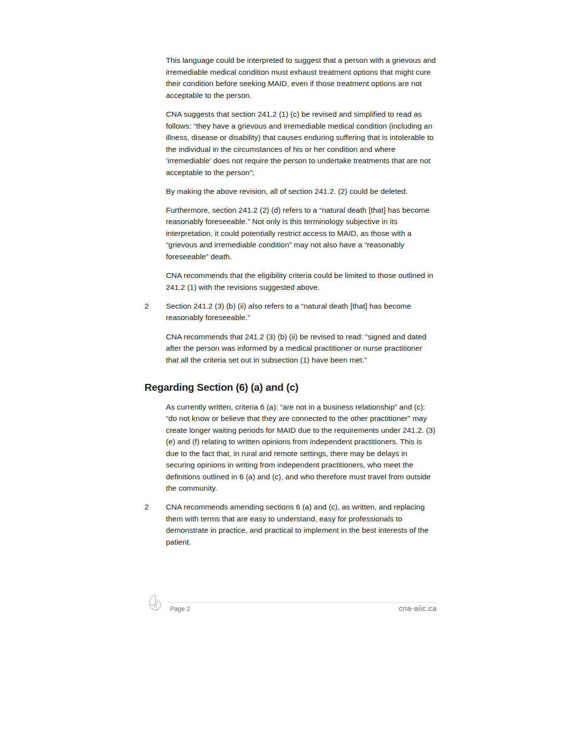This language could be interpreted to suggest that a person with a grievous and irremediable medical condition must exhaust treatment options that might cure their condition before seeking MAID, even if those treatment options are not acceptable to the person.
CNA suggests that section 241.2 (1) (c) be revised and simplified to read as follows: “they have a grievous and irremediable medical condition (including an illness, disease or disability) that causes enduring suffering that is intolerable to the individual in the circumstances of his or her condition and where ‘irremediable’ does not require the person to undertake treatments that are not acceptable to the person”;
By making the above revision, all of section 241.2. (2) could be deleted.
Furthermore, section 241.2 (2) (d) refers to a “natural death [that] has become reasonably foreseeable.” Not only is this terminology subjective in its interpretation, it could potentially restrict access to MAID, as those with a “grievous and irremediable condition” may not also have a “reasonably foreseeable” death.
CNA recommends that the eligibility criteria could be limited to those outlined in 241.2 (1) with the revisions suggested above.
2
Section 241.2 (3) (b) (ii) also refers to a “natural death [that] has become reasonably foreseeable.”
CNA recommends that 241.2 (3) (b) (ii) be revised to read: “signed and dated after the person was informed by a medical practitioner or nurse practitioner that all the criteria set out in subsection (1) have been met.”
Regarding Section (6) (a) and (c)
As currently written, criteria 6 (a): “are not in a business relationship” and (c): “do not know or believe that they are connected to the other practitioner” may create longer waiting periods for MAID due to the requirements under 241.2. (3) (e) and (f) relating to written opinions from independent practitioners. This is due to the fact that, in rural and remote settings, there may be delays in securing opinions in writing from independent practitioners, who meet the definitions outlined in 6 (a) and (c), and who therefore must travel from outside the community.
2
CNA recommends amending sections 6 (a) and (c), as written, and replacing them with terms that are easy to understand, easy for professionals to demonstrate in practice, and practical to implement in the best interests of the patient.
Page 2
cna-aiic.ca